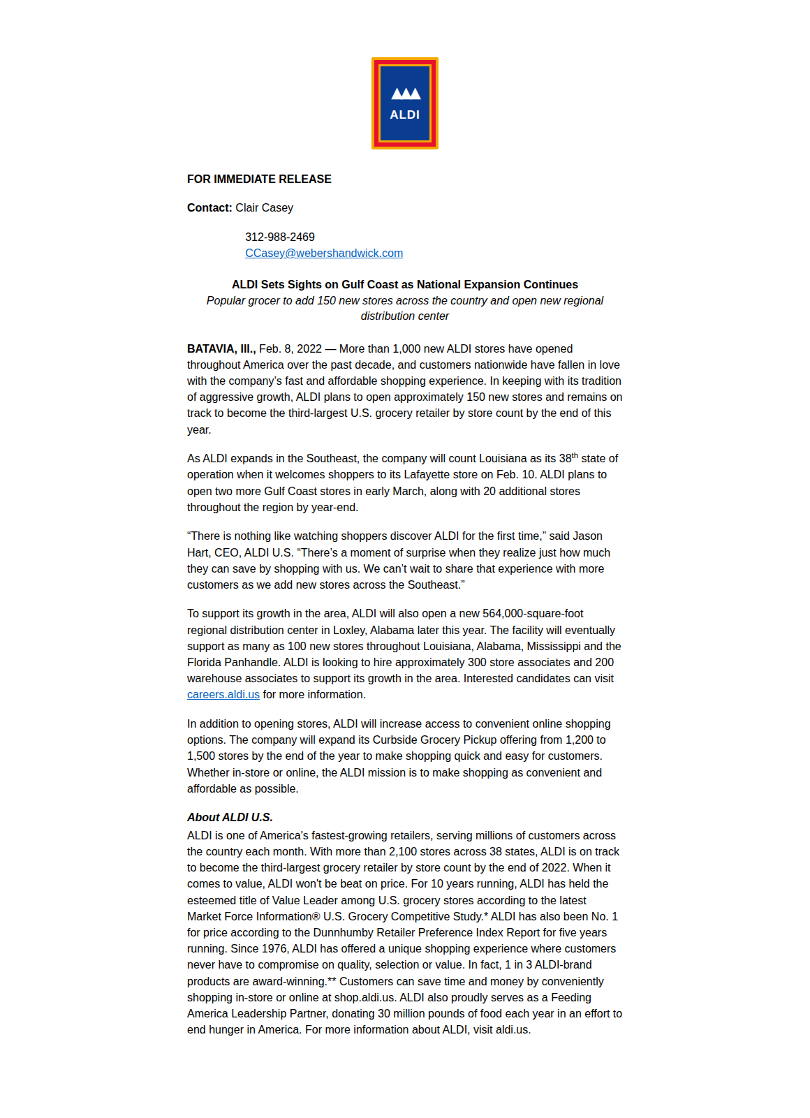▴▴▴
ALDI
FOR IMMEDIATE RELEASE
Contact: Clair Casey
312-988-2469 CCasey@webershandwick.com
ALDI Sets Sights on Gulf Coast as National Expansion Continues
Popular grocer to add 150 new stores across the country and open new regional distribution center
BATAVIA, Ill., Feb. 8, 2022 — More than 1,000 new ALDI stores have opened throughout America over the past decade, and customers nationwide have fallen in love with the company’s fast and affordable shopping experience. In keeping with its tradition of aggressive growth, ALDI plans to open approximately 150 new stores and remains on track to become the third-largest U.S. grocery retailer by store count by the end of this year.
As ALDI expands in the Southeast, the company will count Louisiana as its 38th state of operation when it welcomes shoppers to its Lafayette store on Feb. 10. ALDI plans to open two more Gulf Coast stores in early March, along with 20 additional stores throughout the region by year-end.
“There is nothing like watching shoppers discover ALDI for the first time,” said Jason Hart, CEO, ALDI U.S. “There’s a moment of surprise when they realize just how much they can save by shopping with us. We can’t wait to share that experience with more customers as we add new stores across the Southeast.”
To support its growth in the area, ALDI will also open a new 564,000-square-foot regional distribution center in Loxley, Alabama later this year. The facility will eventually support as many as 100 new stores throughout Louisiana, Alabama, Mississippi and the Florida Panhandle. ALDI is looking to hire approximately 300 store associates and 200 warehouse associates to support its growth in the area. Interested candidates can visit careers.aldi.us for more information.
In addition to opening stores, ALDI will increase access to convenient online shopping options. The company will expand its Curbside Grocery Pickup offering from 1,200 to 1,500 stores by the end of the year to make shopping quick and easy for customers. Whether in-store or online, the ALDI mission is to make shopping as convenient and affordable as possible.
About ALDI U.S.
ALDI is one of America's fastest-growing retailers, serving millions of customers across the country each month. With more than 2,100 stores across 38 states, ALDI is on track to become the third-largest grocery retailer by store count by the end of 2022. When it comes to value, ALDI won't be beat on price. For 10 years running, ALDI has held the esteemed title of Value Leader among U.S. grocery stores according to the latest Market Force Information® U.S. Grocery Competitive Study.* ALDI has also been No. 1 for price according to the Dunnhumby Retailer Preference Index Report for five years running. Since 1976, ALDI has offered a unique shopping experience where customers never have to compromise on quality, selection or value. In fact, 1 in 3 ALDI-brand products are award-winning.** Customers can save time and money by conveniently shopping in-store or online at shop.aldi.us. ALDI also proudly serves as a Feeding America Leadership Partner, donating 30 million pounds of food each year in an effort to end hunger in America. For more information about ALDI, visit aldi.us.